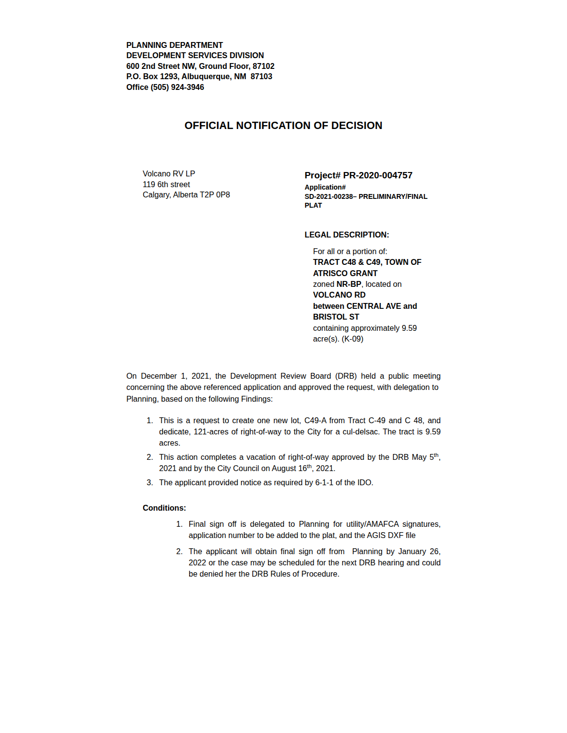PLANNING DEPARTMENT
DEVELOPMENT SERVICES DIVISION
600 2nd Street NW, Ground Floor, 87102
P.O. Box 1293, Albuquerque, NM 87103
Office (505) 924-3946
OFFICIAL NOTIFICATION OF DECISION
Volcano RV LP
119 6th street
Calgary, Alberta T2P 0P8
Project# PR-2020-004757
Application#
SD-2021-00238– PRELIMINARY/FINAL PLAT
LEGAL DESCRIPTION:
For all or a portion of:
TRACT C48 & C49, TOWN OF ATRISCO GRANT
zoned NR-BP, located on VOLCANO RD
between CENTRAL AVE and BRISTOL ST
containing approximately 9.59 acre(s). (K-09)
On December 1, 2021, the Development Review Board (DRB) held a public meeting concerning the above referenced application and approved the request, with delegation to Planning, based on the following Findings:
This is a request to create one new lot, C49-A from Tract C-49 and C 48, and dedicate, 121-acres of right-of-way to the City for a cul-delsac. The tract is 9.59 acres.
This action completes a vacation of right-of-way approved by the DRB May 5th, 2021 and by the City Council on August 16th, 2021.
The applicant provided notice as required by 6-1-1 of the IDO.
Conditions:
Final sign off is delegated to Planning for utility/AMAFCA signatures, application number to be added to the plat, and the AGIS DXF file
The applicant will obtain final sign off from Planning by January 26, 2022 or the case may be scheduled for the next DRB hearing and could be denied her the DRB Rules of Procedure.